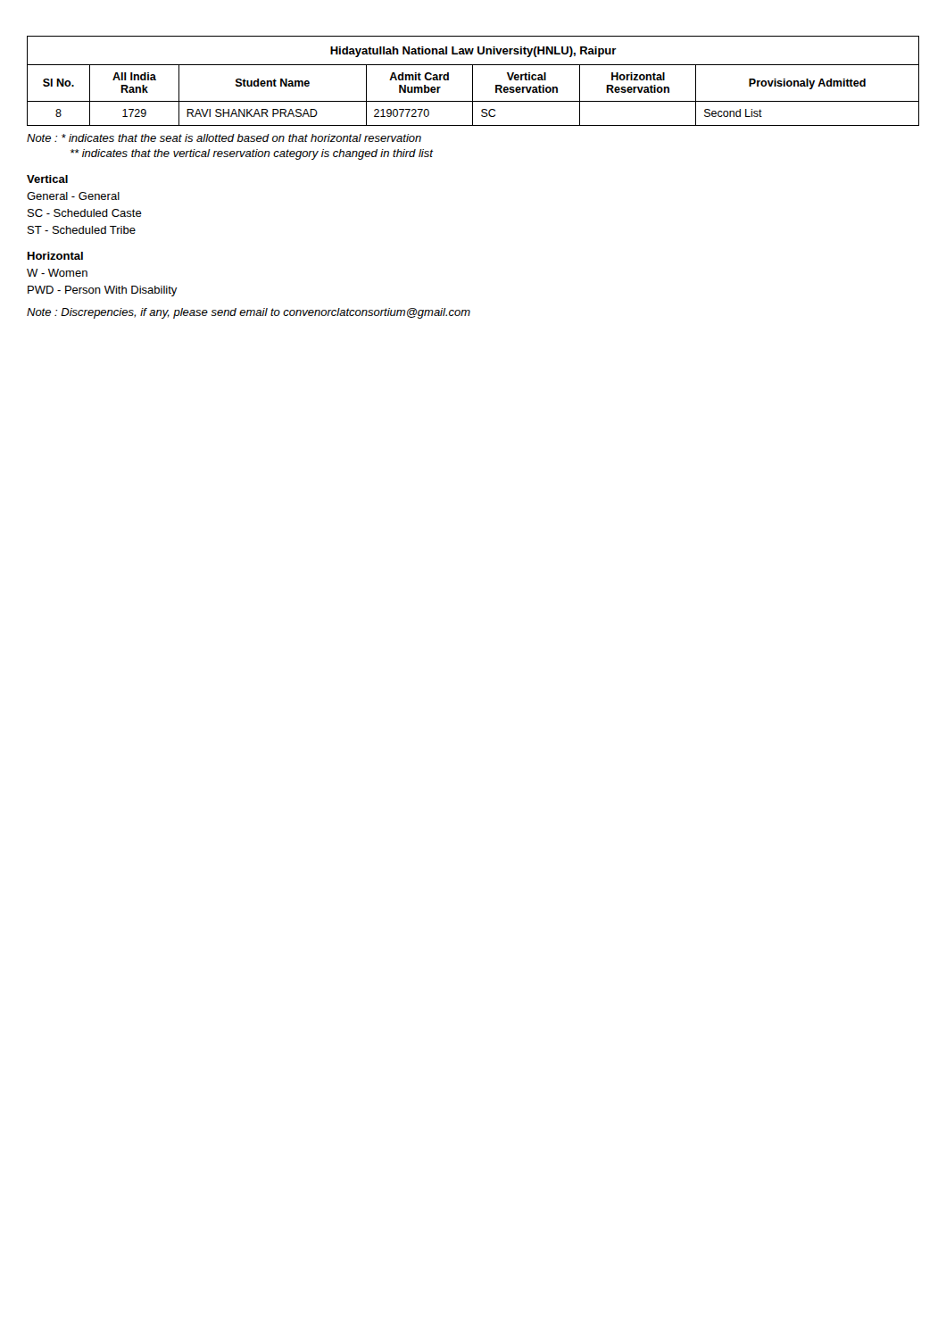Hidayatullah National Law University(HNLU), Raipur
| Sl No. | All India Rank | Student Name | Admit Card Number | Vertical Reservation | Horizontal Reservation | Provisionaly Admitted |
| --- | --- | --- | --- | --- | --- | --- |
| 8 | 1729 | RAVI SHANKAR PRASAD | 219077270 | SC | | Second List |
Note : * indicates that the seat is allotted based on that horizontal reservation
** indicates that the vertical reservation category is changed in third list
Vertical
General - General
SC - Scheduled Caste
ST - Scheduled Tribe
Horizontal
W - Women
PWD - Person With Disability
Note : Discrepencies, if any, please send email to convenorclatconsortium@gmail.com